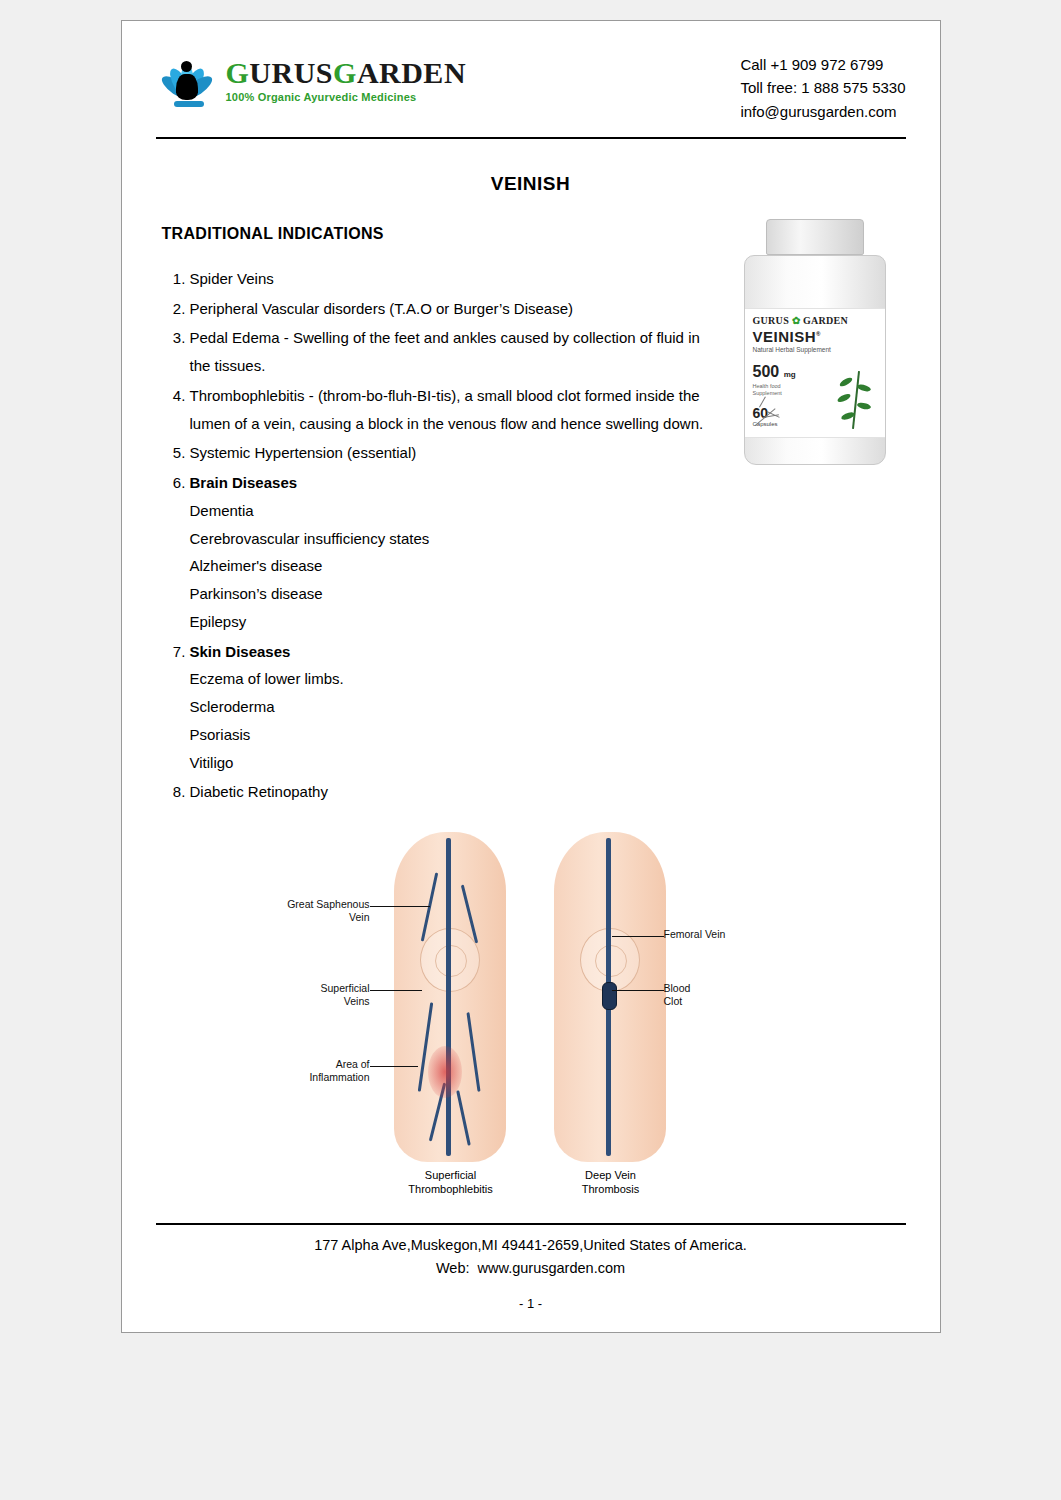GURUS GARDEN
100% Organic Ayurvedic Medicines
Call +1 909 972 6799
Toll free: 1 888 575 5330
info@gurusgarden.com
VEINISH
GURUS ✿ GARDEN
VEINISH®
Natural Herbal Supplement
500 mg
Health food
Supplement
60
Capsules
TRADITIONAL INDICATIONS
Spider Veins
Peripheral Vascular disorders (T.A.O or Burger’s Disease)
Pedal Edema - Swelling of the feet and ankles caused by collection of fluid in the tissues.
Thrombophlebitis - (throm-bo-fluh-BI-tis), a small blood clot formed inside the lumen of a vein, causing a block in the venous flow and hence swelling down.
Systemic Hypertension (essential)
Brain Diseases
Dementia
Cerebrovascular insufficiency states
Alzheimer's disease
Parkinson’s disease
Epilepsy
Skin Diseases
Eczema of lower limbs.
Scleroderma
Psoriasis
Vitiligo
Diabetic Retinopathy
Great Saphenous
Vein
Superficial
Veins
Area of
Inflammation
Femoral Vein
Blood
Clot
Superficial
Thrombophlebitis
Deep Vein
Thrombosis
177 Alpha Ave,Muskegon,MI 49441-2659,United States of America.
Web: www.gurusgarden.com
- 1 -